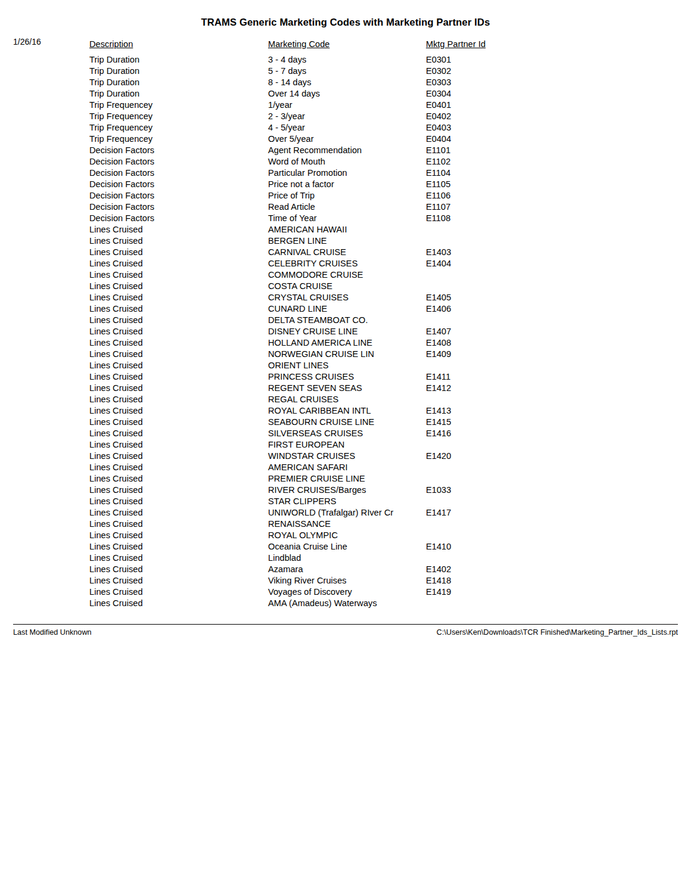TRAMS Generic Marketing Codes with Marketing Partner IDs
1/26/16
| Description | Marketing Code | Mktg Partner Id |
| --- | --- | --- |
| Trip Duration | 3 - 4 days | E0301 |
| Trip Duration | 5 - 7 days | E0302 |
| Trip Duration | 8 - 14 days | E0303 |
| Trip Duration | Over 14 days | E0304 |
| Trip Frequencey | 1/year | E0401 |
| Trip Frequencey | 2 - 3/year | E0402 |
| Trip Frequencey | 4 - 5/year | E0403 |
| Trip Frequencey | Over 5/year | E0404 |
| Decision Factors | Agent Recommendation | E1101 |
| Decision Factors | Word of Mouth | E1102 |
| Decision Factors | Particular Promotion | E1104 |
| Decision Factors | Price not a factor | E1105 |
| Decision Factors | Price of Trip | E1106 |
| Decision Factors | Read Article | E1107 |
| Decision Factors | Time of Year | E1108 |
| Lines Cruised | AMERICAN HAWAII | |
| Lines Cruised | BERGEN LINE | |
| Lines Cruised | CARNIVAL CRUISE | E1403 |
| Lines Cruised | CELEBRITY CRUISES | E1404 |
| Lines Cruised | COMMODORE CRUISE | |
| Lines Cruised | COSTA CRUISE | |
| Lines Cruised | CRYSTAL CRUISES | E1405 |
| Lines Cruised | CUNARD LINE | E1406 |
| Lines Cruised | DELTA STEAMBOAT CO. | |
| Lines Cruised | DISNEY CRUISE LINE | E1407 |
| Lines Cruised | HOLLAND AMERICA LINE | E1408 |
| Lines Cruised | NORWEGIAN CRUISE LIN | E1409 |
| Lines Cruised | ORIENT LINES | |
| Lines Cruised | PRINCESS CRUISES | E1411 |
| Lines Cruised | REGENT SEVEN SEAS | E1412 |
| Lines Cruised | REGAL CRUISES | |
| Lines Cruised | ROYAL CARIBBEAN INTL | E1413 |
| Lines Cruised | SEABOURN CRUISE LINE | E1415 |
| Lines Cruised | SILVERSEAS CRUISES | E1416 |
| Lines Cruised | FIRST EUROPEAN | |
| Lines Cruised | WINDSTAR CRUISES | E1420 |
| Lines Cruised | AMERICAN SAFARI | |
| Lines Cruised | PREMIER CRUISE LINE | |
| Lines Cruised | RIVER CRUISES/Barges | E1033 |
| Lines Cruised | STAR CLIPPERS | |
| Lines Cruised | UNIWORLD (Trafalgar) RIver Cr | E1417 |
| Lines Cruised | RENAISSANCE | |
| Lines Cruised | ROYAL OLYMPIC | |
| Lines Cruised | Oceania Cruise Line | E1410 |
| Lines Cruised | Lindblad | |
| Lines Cruised | Azamara | E1402 |
| Lines Cruised | Viking River Cruises | E1418 |
| Lines Cruised | Voyages of Discovery | E1419 |
| Lines Cruised | AMA (Amadeus) Waterways | |
Last Modified Unknown
C:\Users\Ken\Downloads\TCR Finished\Marketing_Partner_Ids_Lists.rpt